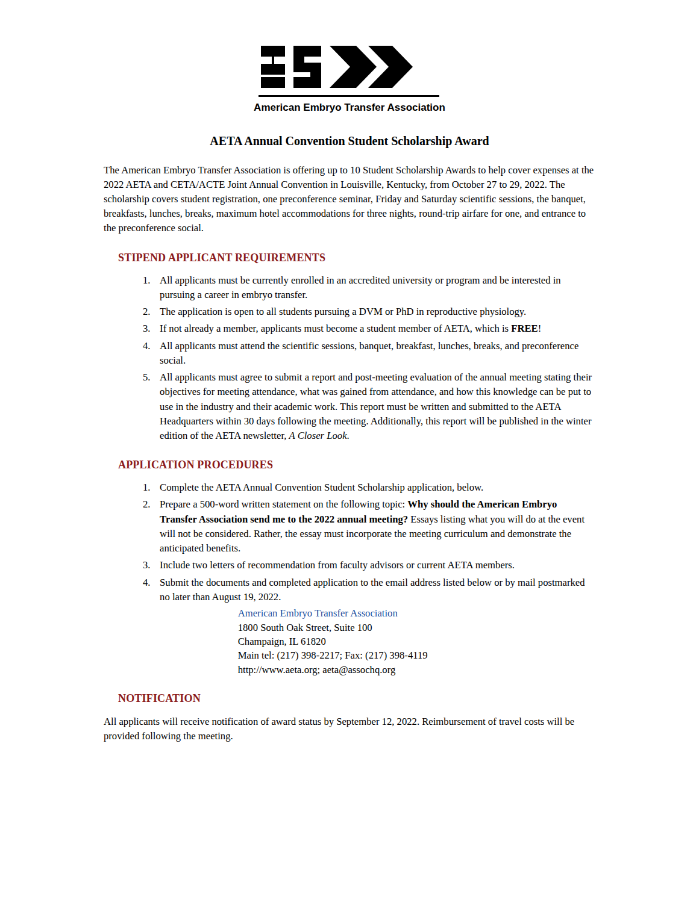American Embryo Transfer Association
AETA Annual Convention Student Scholarship Award
The American Embryo Transfer Association is offering up to 10 Student Scholarship Awards to help cover expenses at the 2022 AETA and CETA/ACTE Joint Annual Convention in Louisville, Kentucky, from October 27 to 29, 2022. The scholarship covers student registration, one preconference seminar, Friday and Saturday scientific sessions, the banquet, breakfasts, lunches, breaks, maximum hotel accommodations for three nights, round-trip airfare for one, and entrance to the preconference social.
STIPEND APPLICANT REQUIREMENTS
All applicants must be currently enrolled in an accredited university or program and be interested in pursuing a career in embryo transfer.
The application is open to all students pursuing a DVM or PhD in reproductive physiology.
If not already a member, applicants must become a student member of AETA, which is FREE!
All applicants must attend the scientific sessions, banquet, breakfast, lunches, breaks, and preconference social.
All applicants must agree to submit a report and post-meeting evaluation of the annual meeting stating their objectives for meeting attendance, what was gained from attendance, and how this knowledge can be put to use in the industry and their academic work. This report must be written and submitted to the AETA Headquarters within 30 days following the meeting. Additionally, this report will be published in the winter edition of the AETA newsletter, A Closer Look.
APPLICATION PROCEDURES
Complete the AETA Annual Convention Student Scholarship application, below.
Prepare a 500-word written statement on the following topic: Why should the American Embryo Transfer Association send me to the 2022 annual meeting? Essays listing what you will do at the event will not be considered. Rather, the essay must incorporate the meeting curriculum and demonstrate the anticipated benefits.
Include two letters of recommendation from faculty advisors or current AETA members.
Submit the documents and completed application to the email address listed below or by mail postmarked no later than August 19, 2022.
American Embryo Transfer Association
1800 South Oak Street, Suite 100
Champaign, IL 61820
Main tel: (217) 398-2217; Fax: (217) 398-4119
http://www.aeta.org; aeta@assochq.org
NOTIFICATION
All applicants will receive notification of award status by September 12, 2022. Reimbursement of travel costs will be provided following the meeting.